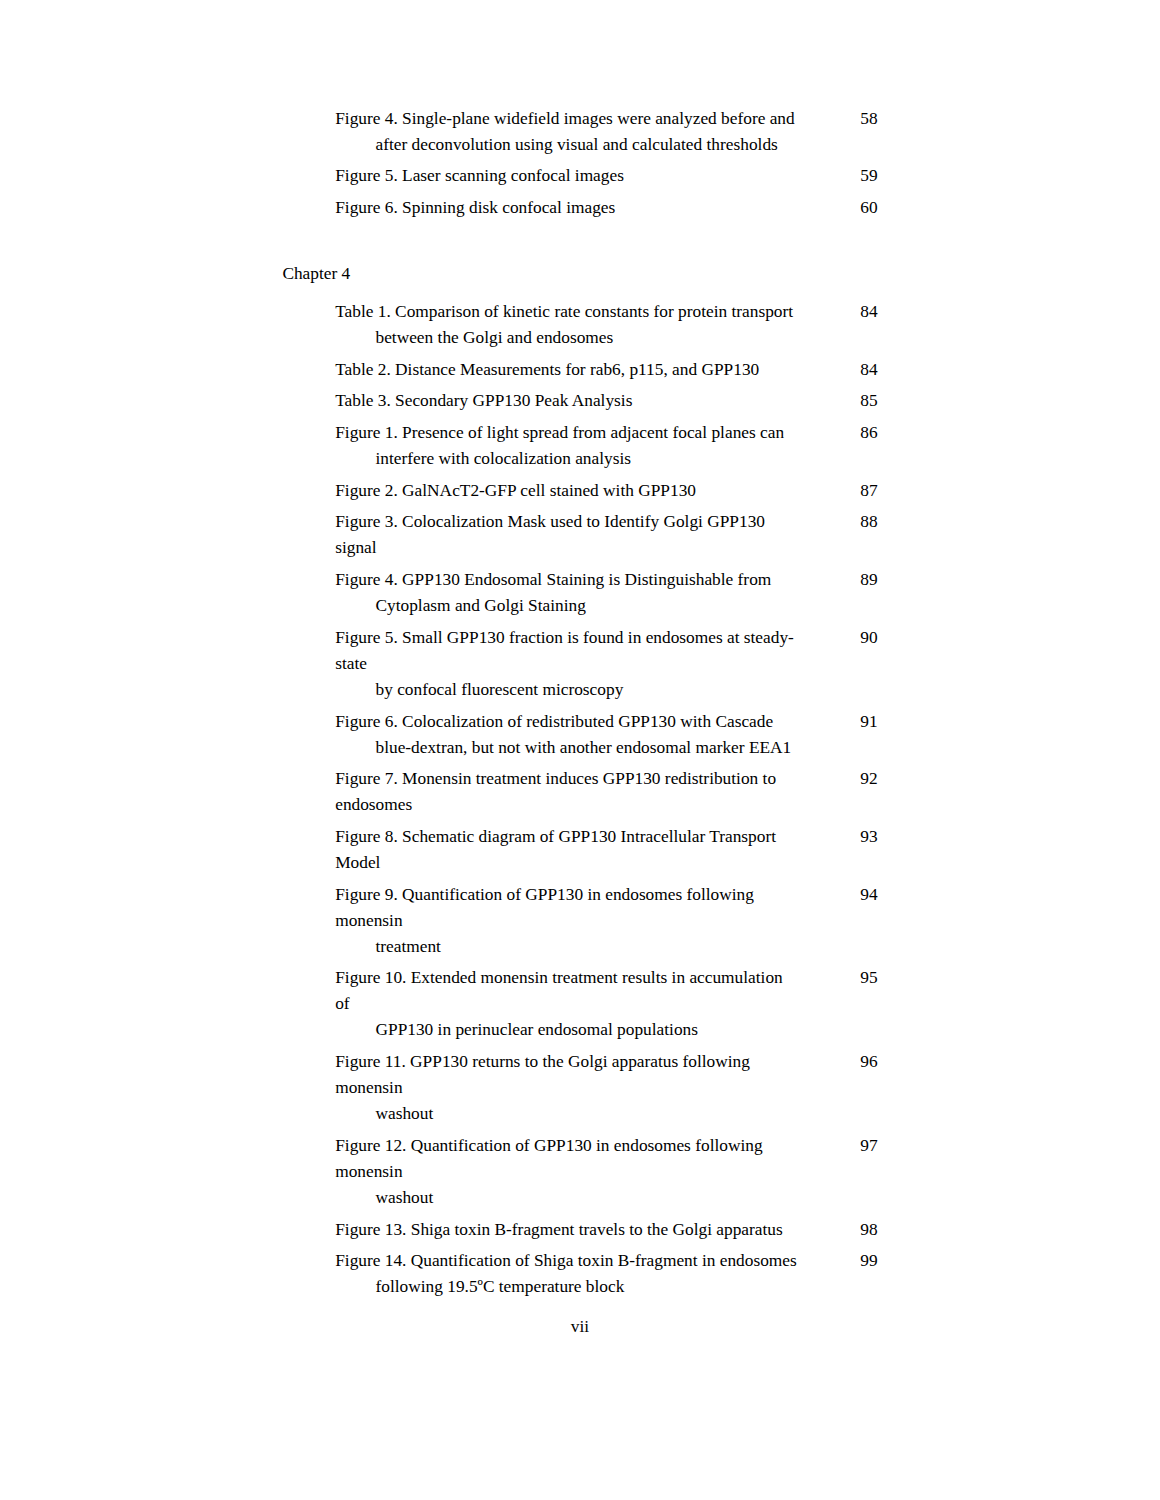Figure 4. Single-plane widefield images were analyzed before and after deconvolution using visual and calculated thresholds
58
Figure 5. Laser scanning confocal images
59
Figure 6. Spinning disk confocal images
60
Chapter 4
Table 1. Comparison of kinetic rate constants for protein transport between the Golgi and endosomes
84
Table 2. Distance Measurements for rab6, p115, and GPP130
84
Table 3. Secondary GPP130 Peak Analysis
85
Figure 1. Presence of light spread from adjacent focal planes can interfere with colocalization analysis
86
Figure 2. GalNAcT2-GFP cell stained with GPP130
87
Figure 3. Colocalization Mask used to Identify Golgi GPP130 signal
88
Figure 4. GPP130 Endosomal Staining is Distinguishable from Cytoplasm and Golgi Staining
89
Figure 5. Small GPP130 fraction is found in endosomes at steady-state by confocal fluorescent microscopy
90
Figure 6. Colocalization of redistributed GPP130 with Cascade blue-dextran, but not with another endosomal marker EEA1
91
Figure 7. Monensin treatment induces GPP130 redistribution to endosomes
92
Figure 8. Schematic diagram of GPP130 Intracellular Transport Model
93
Figure 9. Quantification of GPP130 in endosomes following monensin treatment
94
Figure 10. Extended monensin treatment results in accumulation of GPP130 in perinuclear endosomal populations
95
Figure 11. GPP130 returns to the Golgi apparatus following monensin washout
96
Figure 12. Quantification of GPP130 in endosomes following monensin washout
97
Figure 13. Shiga toxin B-fragment travels to the Golgi apparatus
98
Figure 14. Quantification of Shiga toxin B-fragment in endosomes following 19.5ºC temperature block
99
vii